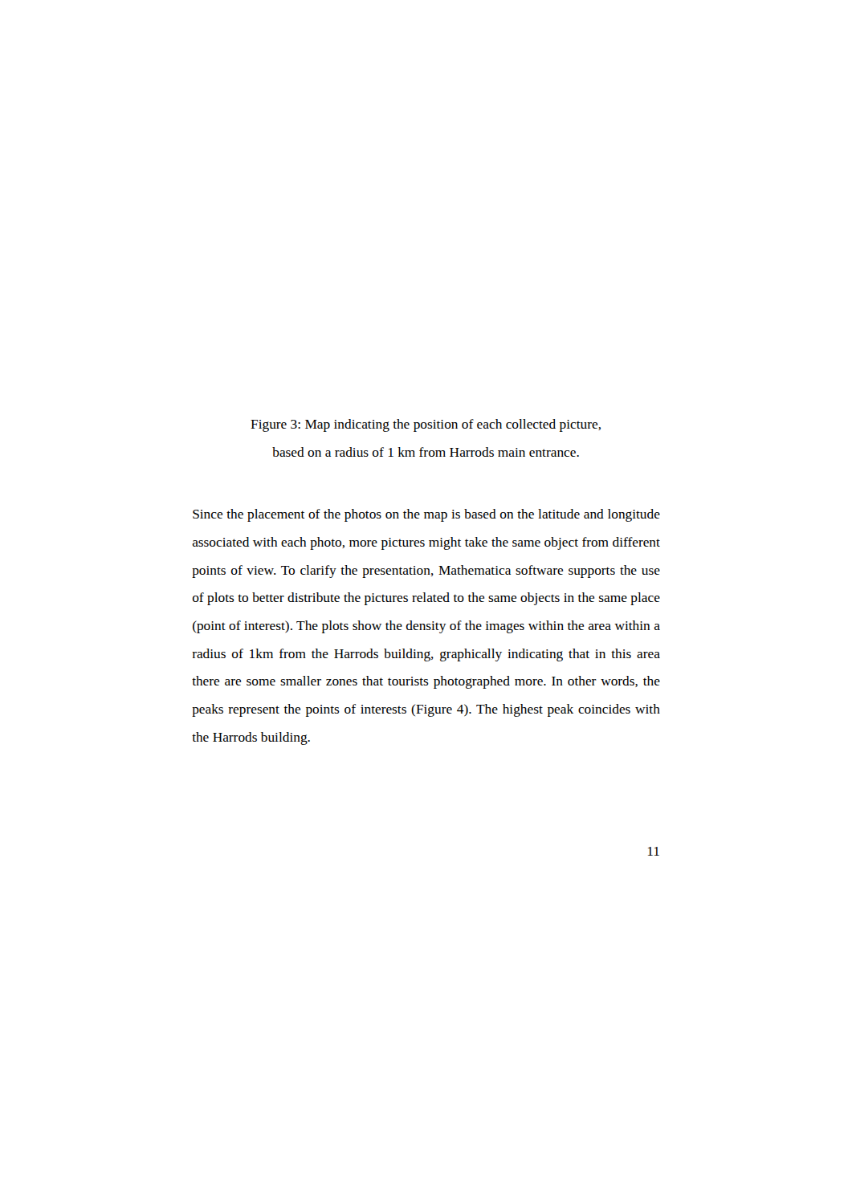Figure 3: Map indicating the position of each collected picture, based on a radius of 1 km from Harrods main entrance.
Since the placement of the photos on the map is based on the latitude and longitude associated with each photo, more pictures might take the same object from different points of view. To clarify the presentation, Mathematica software supports the use of plots to better distribute the pictures related to the same objects in the same place (point of interest). The plots show the density of the images within the area within a radius of 1km from the Harrods building, graphically indicating that in this area there are some smaller zones that tourists photographed more. In other words, the peaks represent the points of interests (Figure 4). The highest peak coincides with the Harrods building.
11